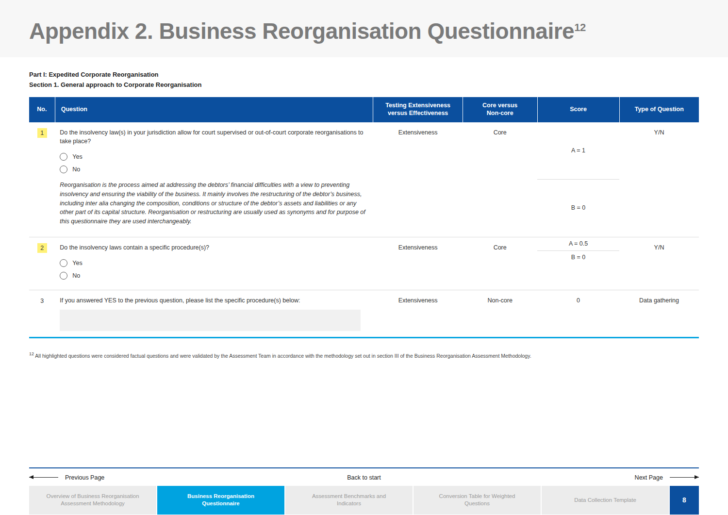Appendix 2. Business Reorganisation Questionnaire12
Part I: Expedited Corporate Reorganisation
Section 1. General approach to Corporate Reorganisation
| No. | Question | Testing Extensiveness versus Effectiveness | Core versus Non-core | Score | Type of Question |
| --- | --- | --- | --- | --- | --- |
| 1 | Do the insolvency law(s) in your jurisdiction allow for court supervised or out-of-court corporate reorganisations to take place? Yes No Reorganisation is the process aimed at addressing the debtors’ financial difficulties with a view to preventing insolvency and ensuring the viability of the business. It mainly involves the restructuring of the debtor’s business, including inter alia changing the composition, conditions or structure of the debtor’s assets and liabilities or any other part of its capital structure. Reorganisation or restructuring are usually used as synonyms and for purpose of this questionnaire they are used interchangeably. | Extensiveness | Core | A = 1 B = 0 | Y/N |
| 2 | Do the insolvency laws contain a specific procedure(s)? Yes No | Extensiveness | Core | A = 0.5 B = 0 | Y/N |
| 3 | If you answered YES to the previous question, please list the specific procedure(s) below: | Extensiveness | Non-core | 0 | Data gathering |
12 All highlighted questions were considered factual questions and were validated by the Assessment Team in accordance with the methodology set out in section III of the Business Reorganisation Assessment Methodology.
Previous Page
Back to start
Next Page
Overview of Business Reorganisation
Assessment Methodology
Business Reorganisation
Questionnaire
Assessment Benchmarks and
Indicators
Conversion Table for Weighted
Questions
Data Collection Template
8